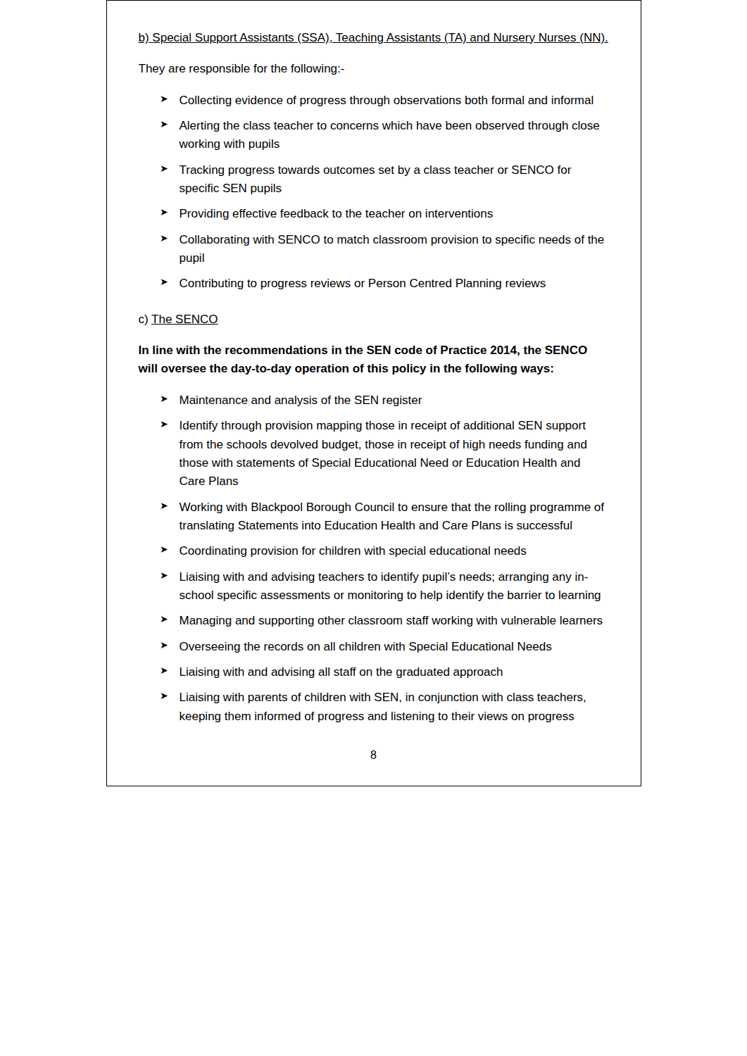b) Special Support Assistants (SSA), Teaching Assistants (TA) and Nursery Nurses (NN).
They are responsible for the following:-
Collecting evidence of progress through observations both formal and informal
Alerting the class teacher to concerns which have been observed through close working with pupils
Tracking progress towards outcomes set by a class teacher or SENCO for specific SEN pupils
Providing effective feedback to the teacher on interventions
Collaborating with SENCO to match classroom provision to specific needs of the pupil
Contributing to progress reviews or Person Centred Planning reviews
c) The SENCO
In line with the recommendations in the SEN code of Practice 2014, the SENCO will oversee the day-to-day operation of this policy in the following ways:
Maintenance and analysis of the SEN register
Identify through provision mapping those in receipt of additional SEN support from the schools devolved budget, those in receipt of high needs funding and those with statements of Special Educational Need or Education Health and Care Plans
Working with Blackpool Borough Council to ensure that the rolling programme of translating Statements into Education Health and Care Plans is successful
Coordinating provision for children with special educational needs
Liaising with and advising teachers to identify pupil’s needs; arranging any in-school specific assessments or monitoring to help identify the barrier to learning
Managing and supporting other classroom staff working with vulnerable learners
Overseeing the records on all children with Special Educational Needs
Liaising with and advising all staff on the graduated approach
Liaising with parents of children with SEN, in conjunction with class teachers, keeping them informed of progress and listening to their views on progress
8